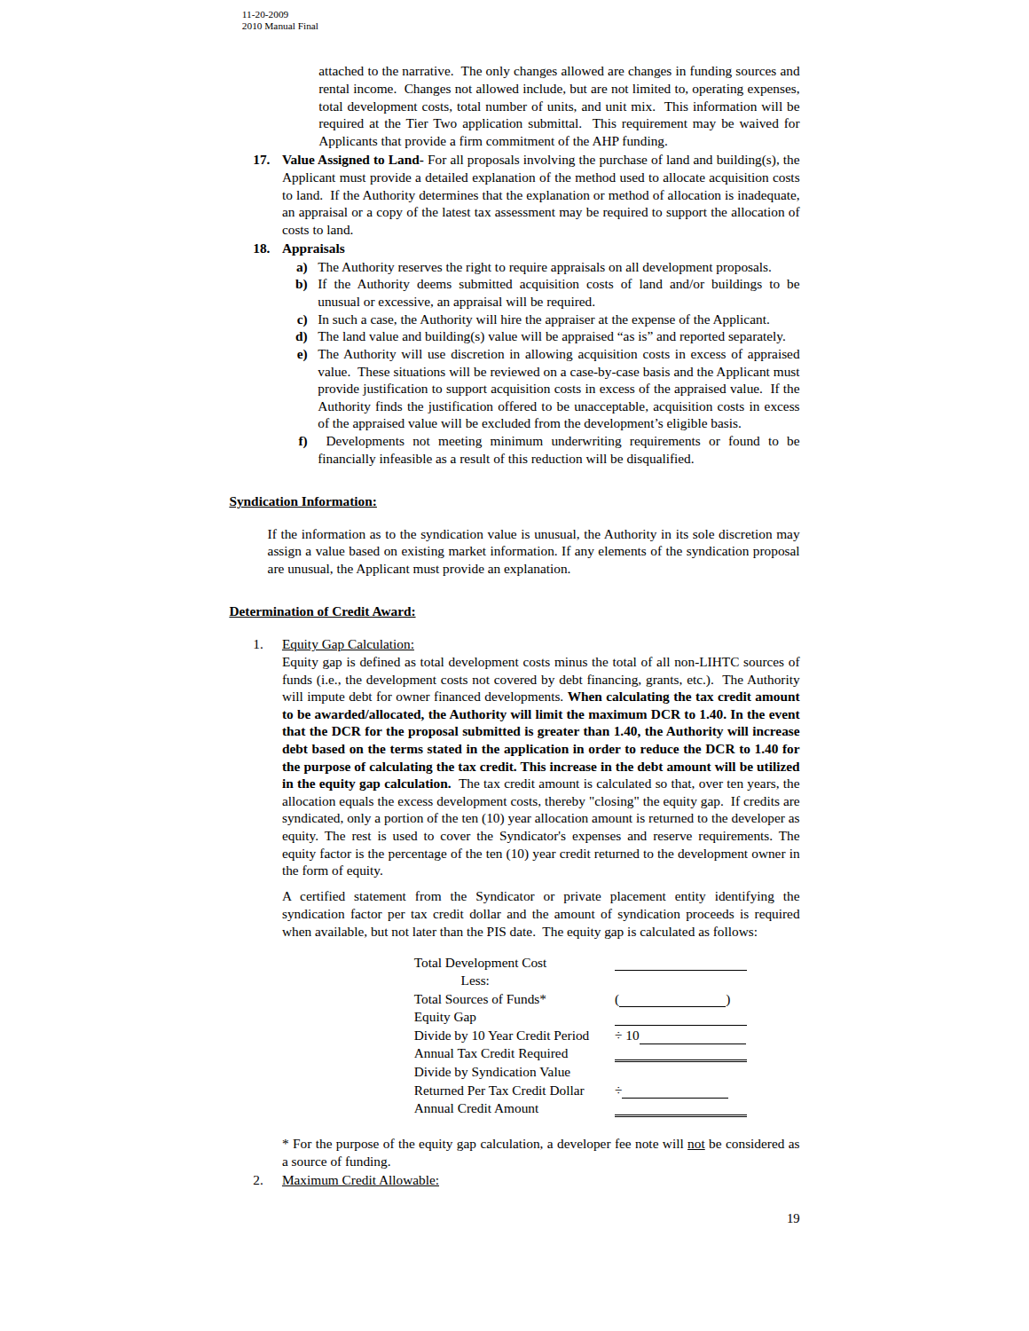11-20-2009
2010 Manual Final
attached to the narrative. The only changes allowed are changes in funding sources and rental income. Changes not allowed include, but are not limited to, operating expenses, total development costs, total number of units, and unit mix. This information will be required at the Tier Two application submittal. This requirement may be waived for Applicants that provide a firm commitment of the AHP funding.
17.
Value Assigned to Land- For all proposals involving the purchase of land and building(s), the Applicant must provide a detailed explanation of the method used to allocate acquisition costs to land. If the Authority determines that the explanation or method of allocation is inadequate, an appraisal or a copy of the latest tax assessment may be required to support the allocation of costs to land.
18.
Appraisals
a)
The Authority reserves the right to require appraisals on all development proposals.
b)
If the Authority deems submitted acquisition costs of land and/or buildings to be unusual or excessive, an appraisal will be required.
c)
In such a case, the Authority will hire the appraiser at the expense of the Applicant.
d)
The land value and building(s) value will be appraised “as is” and reported separately.
e)
The Authority will use discretion in allowing acquisition costs in excess of appraised value. These situations will be reviewed on a case-by-case basis and the Applicant must provide justification to support acquisition costs in excess of the appraised value. If the Authority finds the justification offered to be unacceptable, acquisition costs in excess of the appraised value will be excluded from the development’s eligible basis.
f)
Developments not meeting minimum underwriting requirements or found to be financially infeasible as a result of this reduction will be disqualified.
Syndication Information:
If the information as to the syndication value is unusual, the Authority in its sole discretion may assign a value based on existing market information. If any elements of the syndication proposal are unusual, the Applicant must provide an explanation.
Determination of Credit Award:
1.
Equity Gap Calculation:
Equity gap is defined as total development costs minus the total of all non-LIHTC sources of funds (i.e., the development costs not covered by debt financing, grants, etc.). The Authority will impute debt for owner financed developments. When calculating the tax credit amount to be awarded/allocated, the Authority will limit the maximum DCR to 1.40. In the event that the DCR for the proposal submitted is greater than 1.40, the Authority will increase debt based on the terms stated in the application in order to reduce the DCR to 1.40 for the purpose of calculating the tax credit. This increase in the debt amount will be utilized in the equity gap calculation. The tax credit amount is calculated so that, over ten years, the allocation equals the excess development costs, thereby "closing" the equity gap. If credits are syndicated, only a portion of the ten (10) year allocation amount is returned to the developer as equity. The rest is used to cover the Syndicator's expenses and reserve requirements. The equity factor is the percentage of the ten (10) year credit returned to the development owner in the form of equity.
A certified statement from the Syndicator or private placement entity identifying the syndication factor per tax credit dollar and the amount of syndication proceeds is required when available, but not later than the PIS date. The equity gap is calculated as follows:
| Total Development Cost | |
| Less: | |
| Total Sources of Funds* | ( ) |
| Equity Gap | |
| Divide by 10 Year Credit Period | ÷ 10 |
| Annual Tax Credit Required | |
| Divide by Syndication Value | |
| Returned Per Tax Credit Dollar | ÷ |
| Annual Credit Amount | |
* For the purpose of the equity gap calculation, a developer fee note will not be considered as a source of funding.
2.
Maximum Credit Allowable:
19